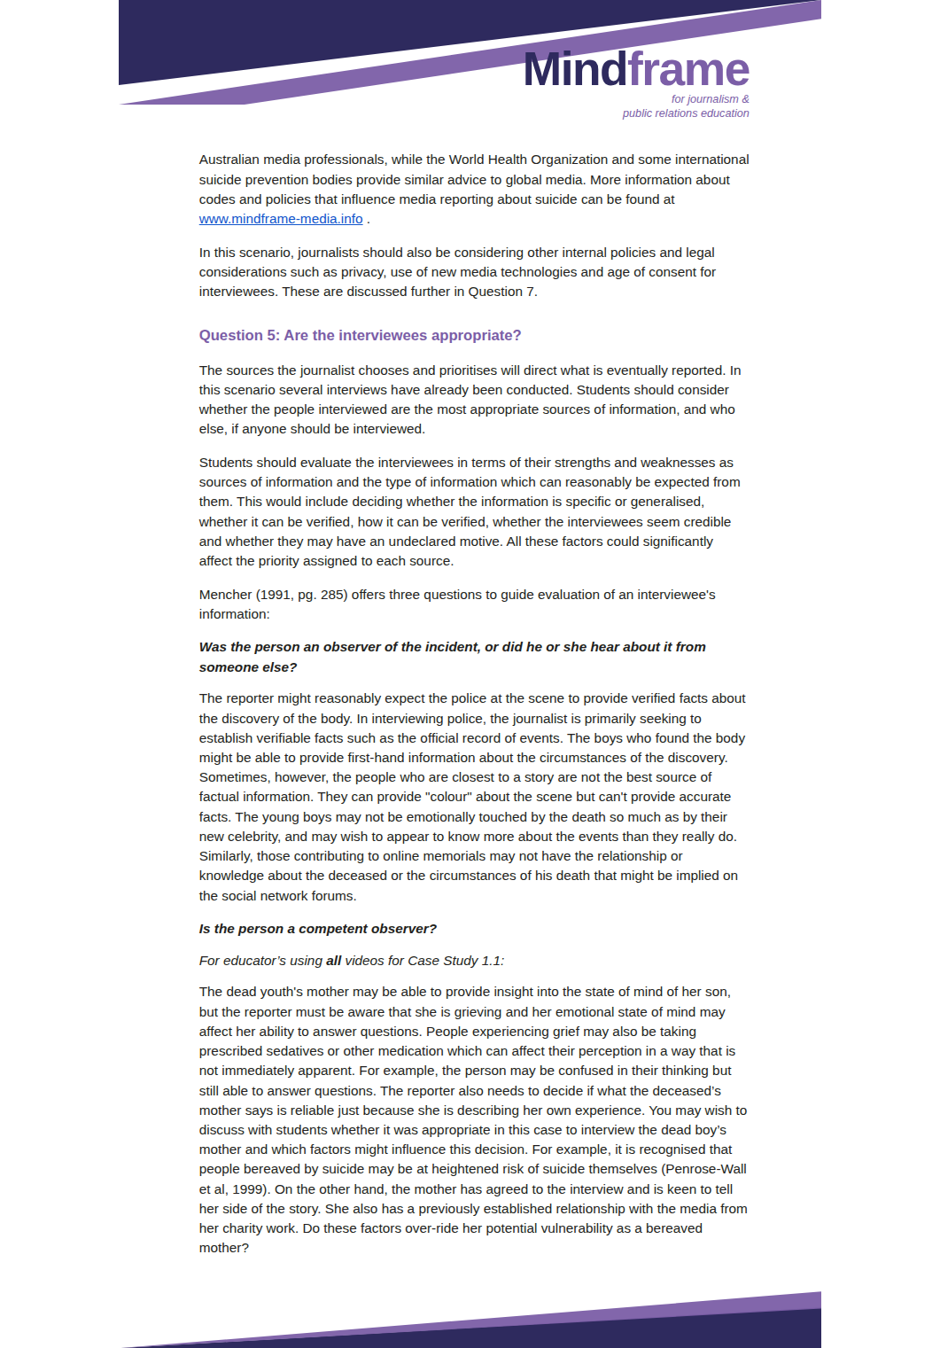Mind frame
for journalism & public relations education
Australian media professionals, while the World Health Organization and some international suicide prevention bodies provide similar advice to global media. More information about codes and policies that influence media reporting about suicide can be found at www.mindframe-media.info .
In this scenario, journalists should also be considering other internal policies and legal considerations such as privacy, use of new media technologies and age of consent for interviewees. These are discussed further in Question 7.
Question 5: Are the interviewees appropriate?
The sources the journalist chooses and prioritises will direct what is eventually reported. In this scenario several interviews have already been conducted. Students should consider whether the people interviewed are the most appropriate sources of information, and who else, if anyone should be interviewed.
Students should evaluate the interviewees in terms of their strengths and weaknesses as sources of information and the type of information which can reasonably be expected from them. This would include deciding whether the information is specific or generalised, whether it can be verified, how it can be verified, whether the interviewees seem credible and whether they may have an undeclared motive. All these factors could significantly affect the priority assigned to each source.
Mencher (1991, pg. 285) offers three questions to guide evaluation of an interviewee's information:
Was the person an observer of the incident, or did he or she hear about it from someone else?
The reporter might reasonably expect the police at the scene to provide verified facts about the discovery of the body. In interviewing police, the journalist is primarily seeking to establish verifiable facts such as the official record of events. The boys who found the body might be able to provide first-hand information about the circumstances of the discovery. Sometimes, however, the people who are closest to a story are not the best source of factual information. They can provide "colour" about the scene but can't provide accurate facts. The young boys may not be emotionally touched by the death so much as by their new celebrity, and may wish to appear to know more about the events than they really do. Similarly, those contributing to online memorials may not have the relationship or knowledge about the deceased or the circumstances of his death that might be implied on the social network forums.
Is the person a competent observer?
For educator’s using all videos for Case Study 1.1:
The dead youth's mother may be able to provide insight into the state of mind of her son, but the reporter must be aware that she is grieving and her emotional state of mind may affect her ability to answer questions. People experiencing grief may also be taking prescribed sedatives or other medication which can affect their perception in a way that is not immediately apparent. For example, the person may be confused in their thinking but still able to answer questions. The reporter also needs to decide if what the deceased’s mother says is reliable just because she is describing her own experience. You may wish to discuss with students whether it was appropriate in this case to interview the dead boy’s mother and which factors might influence this decision. For example, it is recognised that people bereaved by suicide may be at heightened risk of suicide themselves (Penrose-Wall et al, 1999). On the other hand, the mother has agreed to the interview and is keen to tell her side of the story. She also has a previously established relationship with the media from her charity work. Do these factors over-ride her potential vulnerability as a bereaved mother?